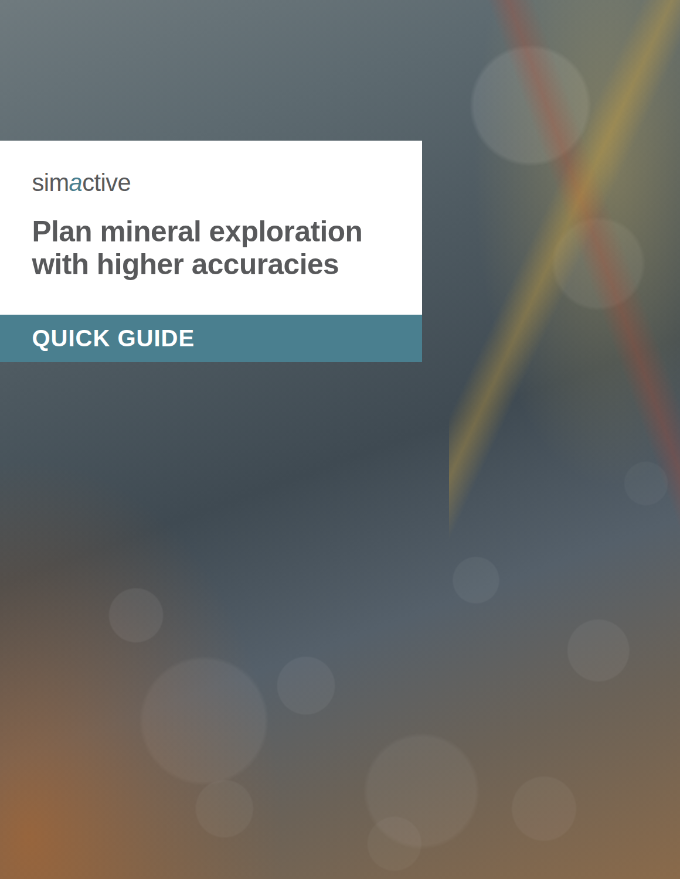simactive
Plan mineral exploration with higher accuracies
QUICK GUIDE